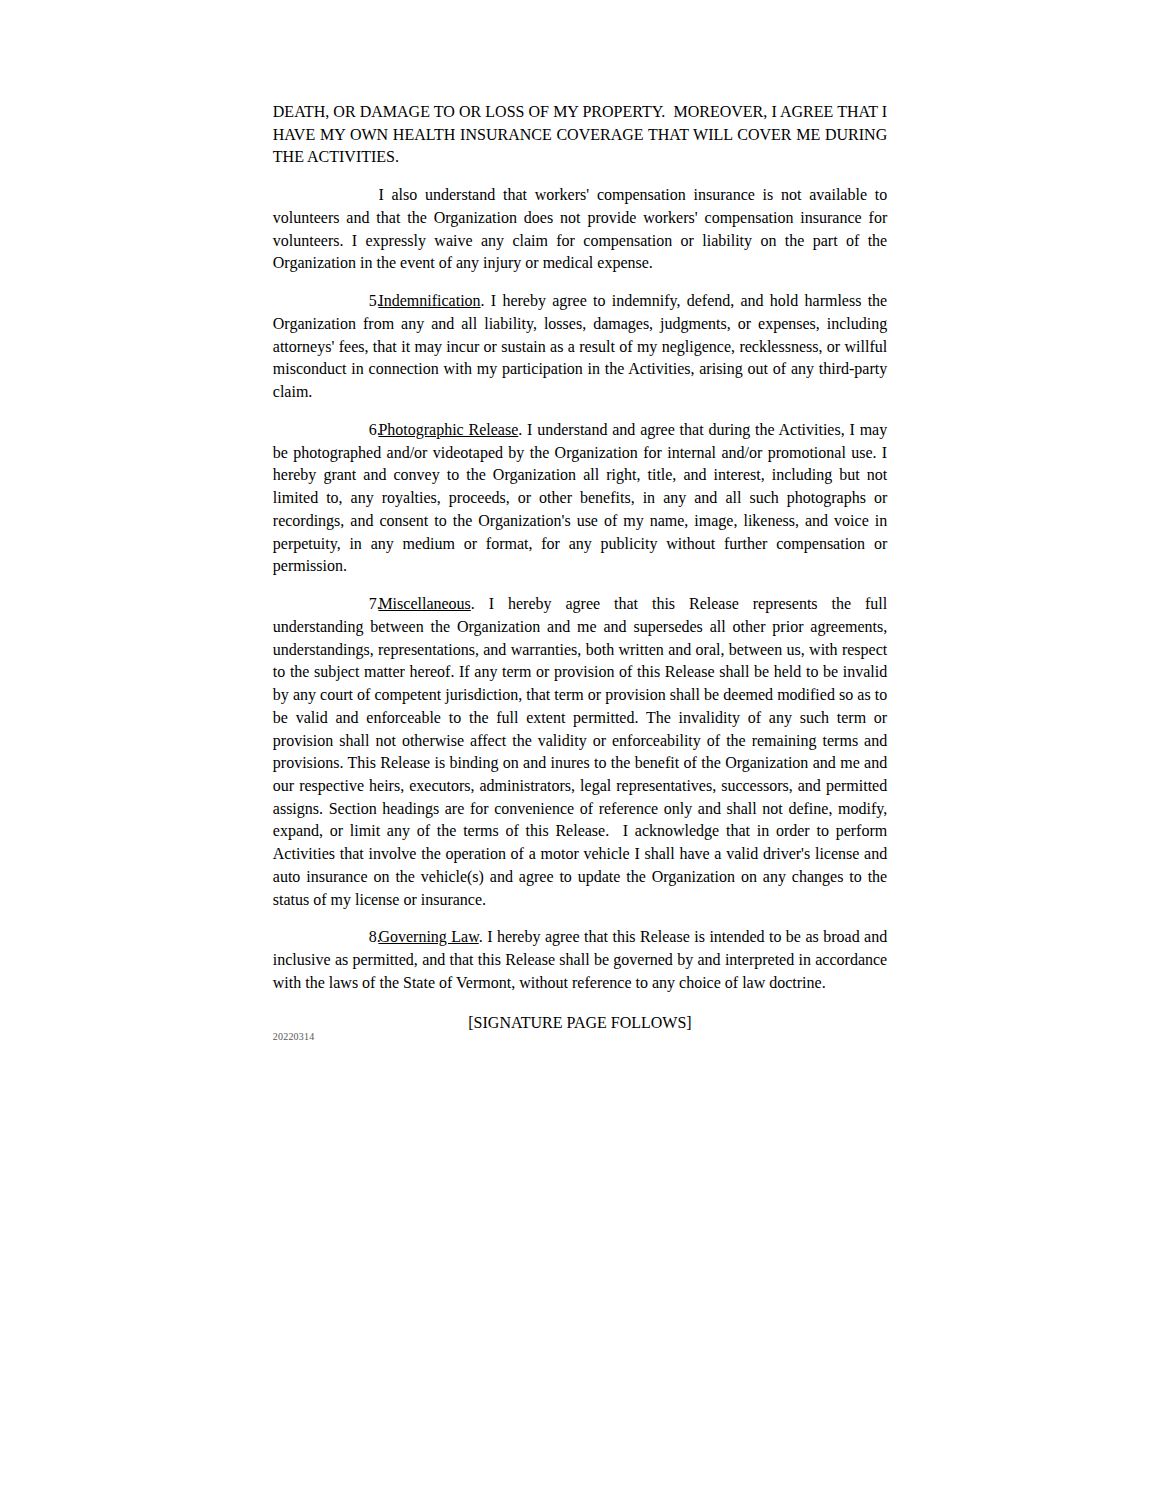Death, or damage to or loss of my property. Moreover, I agree that I have my own health insurance coverage that will cover me during the activities.
I also understand that workers' compensation insurance is not available to volunteers and that the Organization does not provide workers' compensation insurance for volunteers. I expressly waive any claim for compensation or liability on the part of the Organization in the event of any injury or medical expense.
5. Indemnification. I hereby agree to indemnify, defend, and hold harmless the Organization from any and all liability, losses, damages, judgments, or expenses, including attorneys' fees, that it may incur or sustain as a result of my negligence, recklessness, or willful misconduct in connection with my participation in the Activities, arising out of any third-party claim.
6. Photographic Release. I understand and agree that during the Activities, I may be photographed and/or videotaped by the Organization for internal and/or promotional use. I hereby grant and convey to the Organization all right, title, and interest, including but not limited to, any royalties, proceeds, or other benefits, in any and all such photographs or recordings, and consent to the Organization's use of my name, image, likeness, and voice in perpetuity, in any medium or format, for any publicity without further compensation or permission.
7. Miscellaneous. I hereby agree that this Release represents the full understanding between the Organization and me and supersedes all other prior agreements, understandings, representations, and warranties, both written and oral, between us, with respect to the subject matter hereof. If any term or provision of this Release shall be held to be invalid by any court of competent jurisdiction, that term or provision shall be deemed modified so as to be valid and enforceable to the full extent permitted. The invalidity of any such term or provision shall not otherwise affect the validity or enforceability of the remaining terms and provisions. This Release is binding on and inures to the benefit of the Organization and me and our respective heirs, executors, administrators, legal representatives, successors, and permitted assigns. Section headings are for convenience of reference only and shall not define, modify, expand, or limit any of the terms of this Release. I acknowledge that in order to perform Activities that involve the operation of a motor vehicle I shall have a valid driver's license and auto insurance on the vehicle(s) and agree to update the Organization on any changes to the status of my license or insurance.
8. Governing Law. I hereby agree that this Release is intended to be as broad and inclusive as permitted, and that this Release shall be governed by and interpreted in accordance with the laws of the State of Vermont, without reference to any choice of law doctrine.
[SIGNATURE PAGE FOLLOWS]
20220314